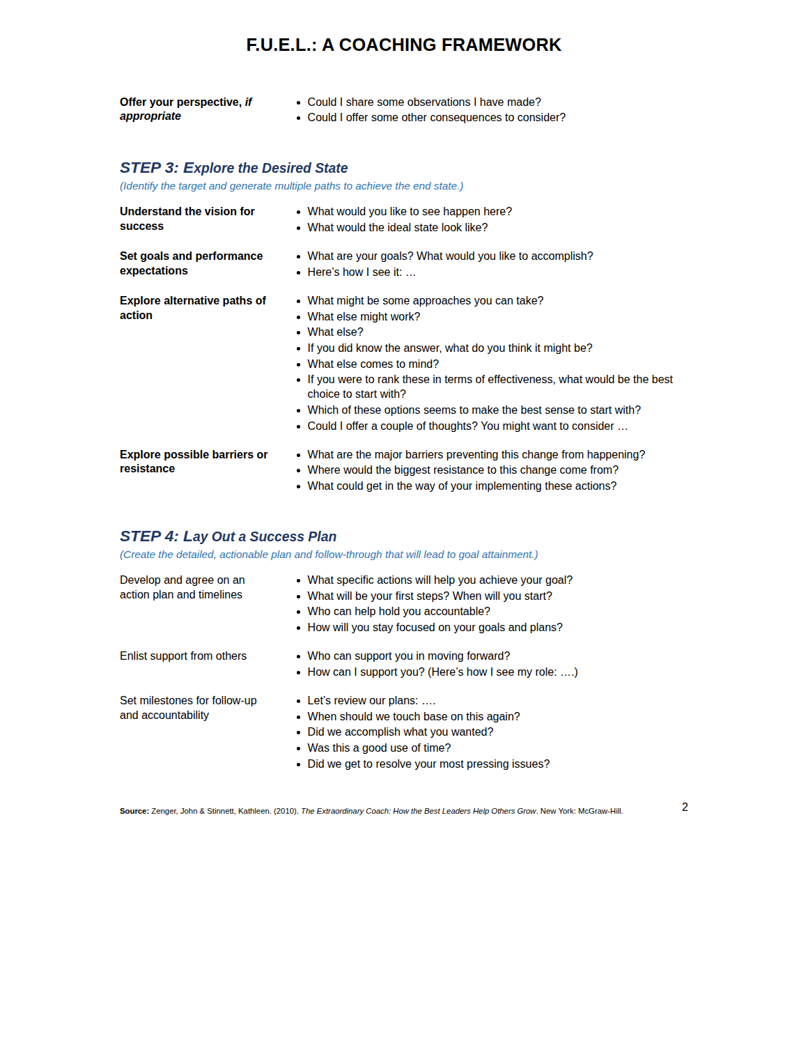F.U.E.L.: A COACHING FRAMEWORK
| Offer your perspective, if appropriate | Could I share some observations I have made? Could I offer some other consequences to consider? |
STEP 3: Explore the Desired State
(Identify the target and generate multiple paths to achieve the end state.)
| Understand the vision for success | What would you like to see happen here? What would the ideal state look like? |
| Set goals and performance expectations | What are your goals? What would you like to accomplish? Here’s how I see it: … |
| Explore alternative paths of action | What might be some approaches you can take? What else might work? What else? If you did know the answer, what do you think it might be? What else comes to mind? If you were to rank these in terms of effectiveness, what would be the best choice to start with? Which of these options seems to make the best sense to start with? Could I offer a couple of thoughts? You might want to consider … |
| Explore possible barriers or resistance | What are the major barriers preventing this change from happening? Where would the biggest resistance to this change come from? What could get in the way of your implementing these actions? |
STEP 4: Lay Out a Success Plan
(Create the detailed, actionable plan and follow-through that will lead to goal attainment.)
| Develop and agree on an action plan and timelines | What specific actions will help you achieve your goal? What will be your first steps? When will you start? Who can help hold you accountable? How will you stay focused on your goals and plans? |
| Enlist support from others | Who can support you in moving forward? How can I support you? (Here’s how I see my role: ….) |
| Set milestones for follow-up and accountability | Let’s review our plans: …. When should we touch base on this again? Did we accomplish what you wanted? Was this a good use of time? Did we get to resolve your most pressing issues? |
Source: Zenger, John & Stinnett, Kathleen. (2010). The Extraordinary Coach: How the Best Leaders Help Others Grow. New York: McGraw-Hill. 2